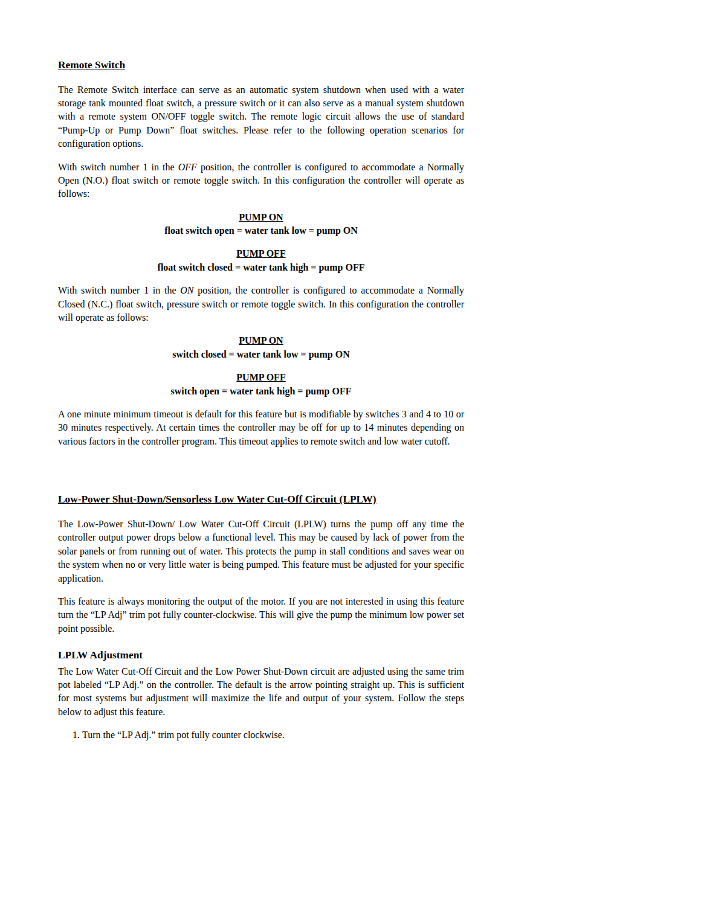Remote Switch
The Remote Switch interface can serve as an automatic system shutdown when used with a water storage tank mounted float switch, a pressure switch or it can also serve as a manual system shutdown with a remote system ON/OFF toggle switch. The remote logic circuit allows the use of standard “Pump-Up or Pump Down” float switches. Please refer to the following operation scenarios for configuration options.
With switch number 1 in the OFF position, the controller is configured to accommodate a Normally Open (N.O.) float switch or remote toggle switch. In this configuration the controller will operate as follows:
PUMP ON
float switch open = water tank low = pump ON
PUMP OFF
float switch closed = water tank high = pump OFF
With switch number 1 in the ON position, the controller is configured to accommodate a Normally Closed (N.C.) float switch, pressure switch or remote toggle switch. In this configuration the controller will operate as follows:
PUMP ON
switch closed = water tank low = pump ON
PUMP OFF
switch open = water tank high = pump OFF
A one minute minimum timeout is default for this feature but is modifiable by switches 3 and 4 to 10 or 30 minutes respectively. At certain times the controller may be off for up to 14 minutes depending on various factors in the controller program. This timeout applies to remote switch and low water cutoff.
Low-Power Shut-Down/Sensorless Low Water Cut-Off Circuit (LPLW)
The Low-Power Shut-Down/ Low Water Cut-Off Circuit (LPLW) turns the pump off any time the controller output power drops below a functional level. This may be caused by lack of power from the solar panels or from running out of water. This protects the pump in stall conditions and saves wear on the system when no or very little water is being pumped. This feature must be adjusted for your specific application.
This feature is always monitoring the output of the motor. If you are not interested in using this feature turn the “LP Adj” trim pot fully counter-clockwise. This will give the pump the minimum low power set point possible.
LPLW Adjustment
The Low Water Cut-Off Circuit and the Low Power Shut-Down circuit are adjusted using the same trim pot labeled “LP Adj.” on the controller. The default is the arrow pointing straight up. This is sufficient for most systems but adjustment will maximize the life and output of your system. Follow the steps below to adjust this feature.
Turn the “LP Adj.” trim pot fully counter clockwise.